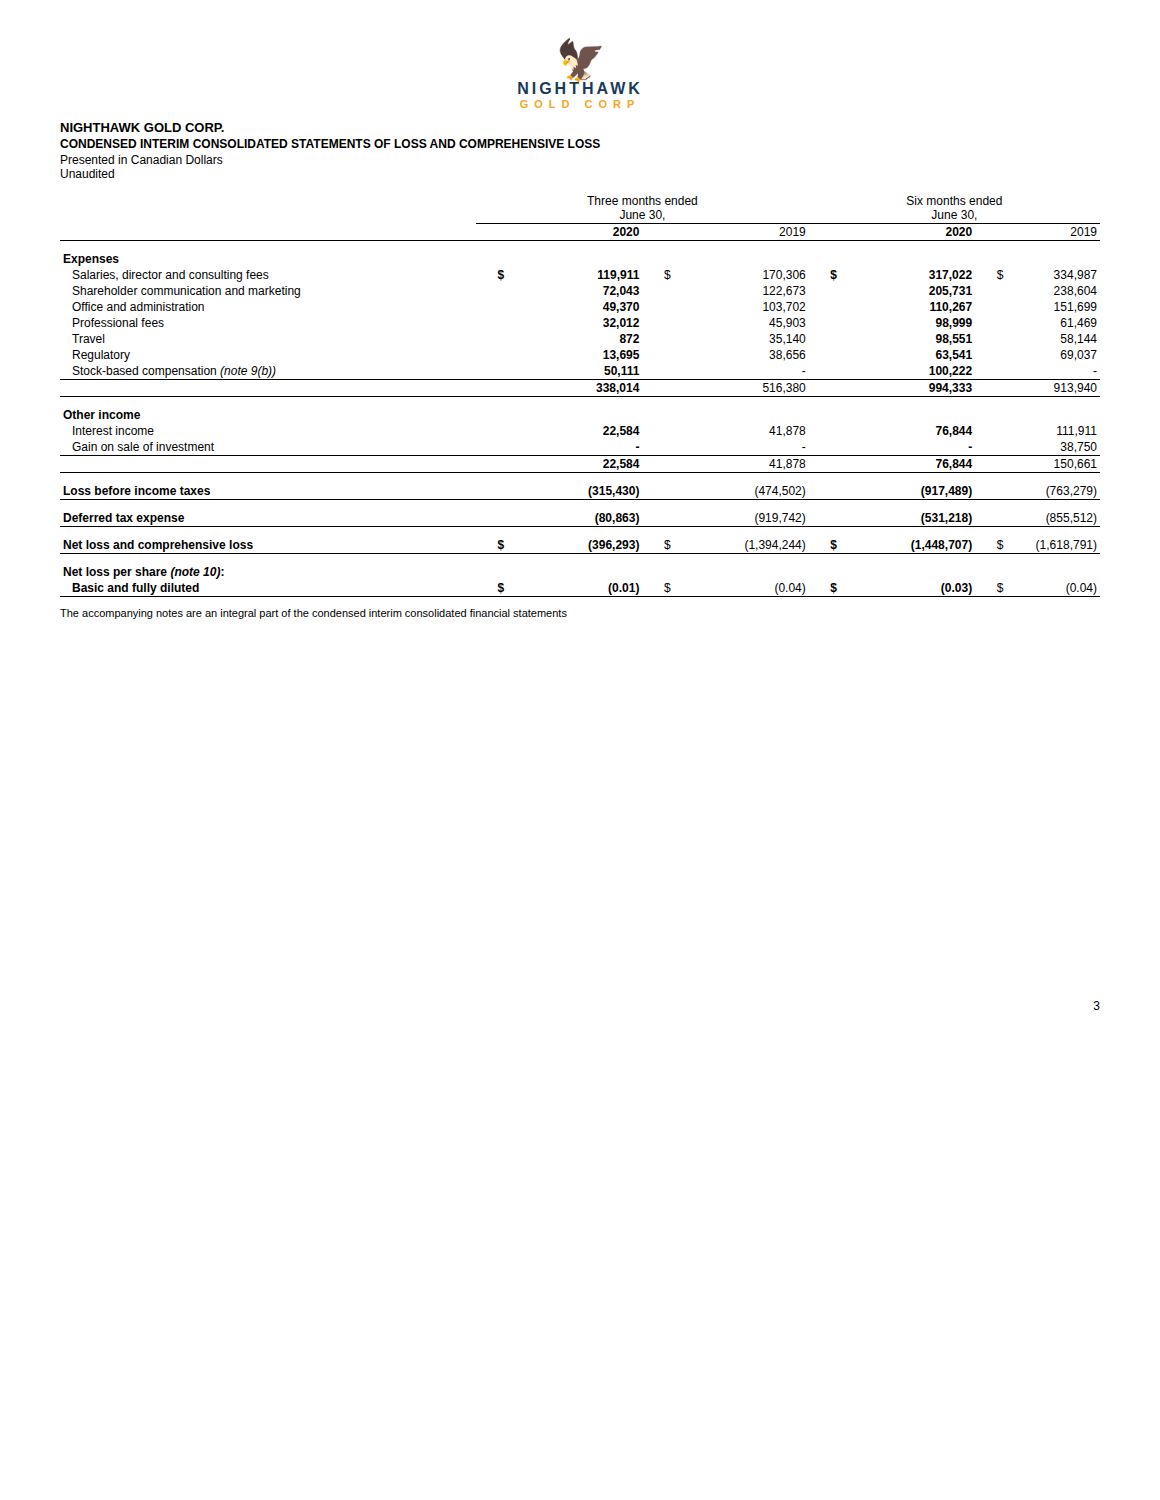🦅
NIGHTHAWK
GOLD CORP
NIGHTHAWK GOLD CORP.
CONDENSED INTERIM CONSOLIDATED STATEMENTS OF LOSS AND COMPREHENSIVE LOSS
Presented in Canadian Dollars
Unaudited
| | Three months ended June 30, | Six months ended June 30, |
| | | 2020 | | 2019 | | 2020 | | 2019 |
| Expenses | |
| Salaries, director and consulting fees | $ | 119,911 | $ | 170,306 | $ | 317,022 | $ | 334,987 |
| Shareholder communication and marketing | | 72,043 | | 122,673 | | 205,731 | | 238,604 |
| Office and administration | | 49,370 | | 103,702 | | 110,267 | | 151,699 |
| Professional fees | | 32,012 | | 45,903 | | 98,999 | | 61,469 |
| Travel | | 872 | | 35,140 | | 98,551 | | 58,144 |
| Regulatory | | 13,695 | | 38,656 | | 63,541 | | 69,037 |
| Stock-based compensation (note 9(b)) | | 50,111 | | - | | 100,222 | | - |
| | | 338,014 | | 516,380 | | 994,333 | | 913,940 |
| Other income | |
| Interest income | | 22,584 | | 41,878 | | 76,844 | | 111,911 |
| Gain on sale of investment | | - | | - | | - | | 38,750 |
| | | 22,584 | | 41,878 | | 76,844 | | 150,661 |
| Loss before income taxes | | (315,430) | | (474,502) | | (917,489) | | (763,279) |
| Deferred tax expense | | (80,863) | | (919,742) | | (531,218) | | (855,512) |
| Net loss and comprehensive loss | $ | (396,293) | $ | (1,394,244) | $ | (1,448,707) | $ | (1,618,791) |
| Net loss per share (note 10) : | |
| Basic and fully diluted | $ | (0.01) | $ | (0.04) | $ | (0.03) | $ | (0.04) |
The accompanying notes are an integral part of the condensed interim consolidated financial statements
3